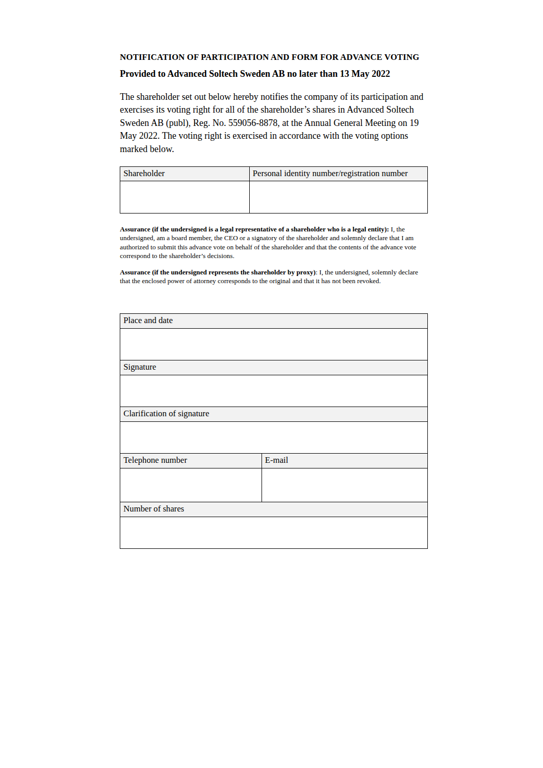NOTIFICATION OF PARTICIPATION AND FORM FOR ADVANCE VOTING
Provided to Advanced Soltech Sweden AB no later than 13 May 2022
The shareholder set out below hereby notifies the company of its participation and exercises its voting right for all of the shareholder’s shares in Advanced Soltech Sweden AB (publ), Reg. No. 559056-8878, at the Annual General Meeting on 19 May 2022. The voting right is exercised in accordance with the voting options marked below.
| Shareholder | Personal identity number/registration number |
| --- | --- |
Assurance (if the undersigned is a legal representative of a shareholder who is a legal entity): I, the undersigned, am a board member, the CEO or a signatory of the shareholder and solemnly declare that I am authorized to submit this advance vote on behalf of the shareholder and that the contents of the advance vote correspond to the shareholder’s decisions.
Assurance (if the undersigned represents the shareholder by proxy): I, the undersigned, solemnly declare that the enclosed power of attorney corresponds to the original and that it has not been revoked.
| Place and date |
| Signature |
| Clarification of signature |
| Telephone number | E-mail |
| Number of shares |